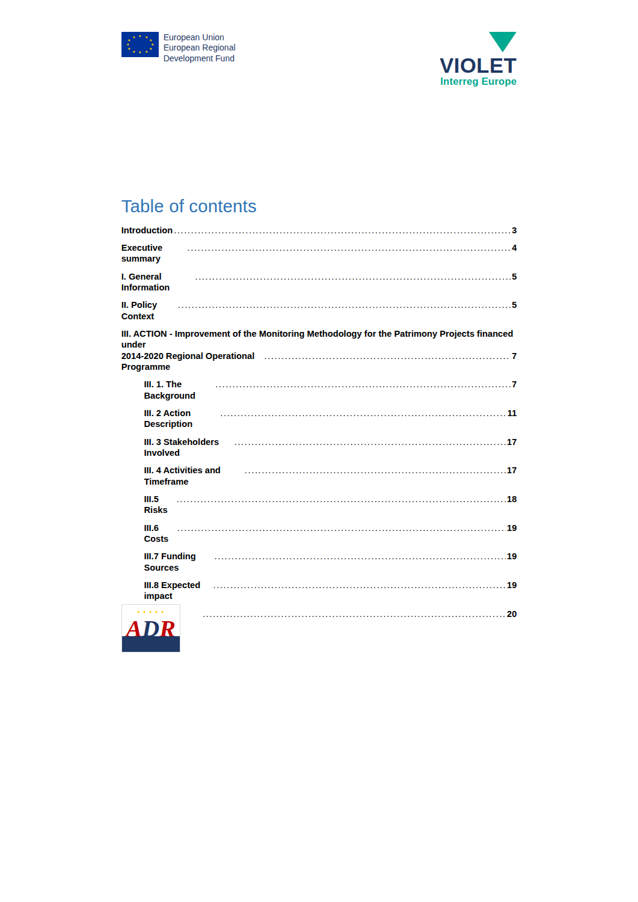★ ★ ★ ★ ★ ★ ★ ★ ★ ★ ★ ★
European Union
European Regional
Development Fund
VIOLET
Interreg Europe
Table of contents
Introduction ........................................................................................................................................... 3
Executive summary ......................................................................................................................... 4
I. General Information .................................................................................................................... 5
II. Policy Context ............................................................................................................................. 5
III. ACTION - Improvement of the Monitoring Methodology for the Patrimony Projects financed under
2014-2020 Regional Operational Programme .............................................................................................. 7
III. 1. The Background ................................................................................................................. 7
III. 2 Action Description ............................................................................................................. 11
III. 3 Stakeholders Involved ..................................................................................................... 17
III. 4 Activities and Timeframe ............................................................................................... 17
III.5 Risks ............................................................................................................................. 18
III.6 Costs ............................................................................................................................. 19
III.7 Funding Sources .............................................................................................................. 19
III.8 Expected impact .............................................................................................................. 19
IV – Official Signature(s) ................................................................................................................. 20
★ ★ ★ ★ ★
ADR